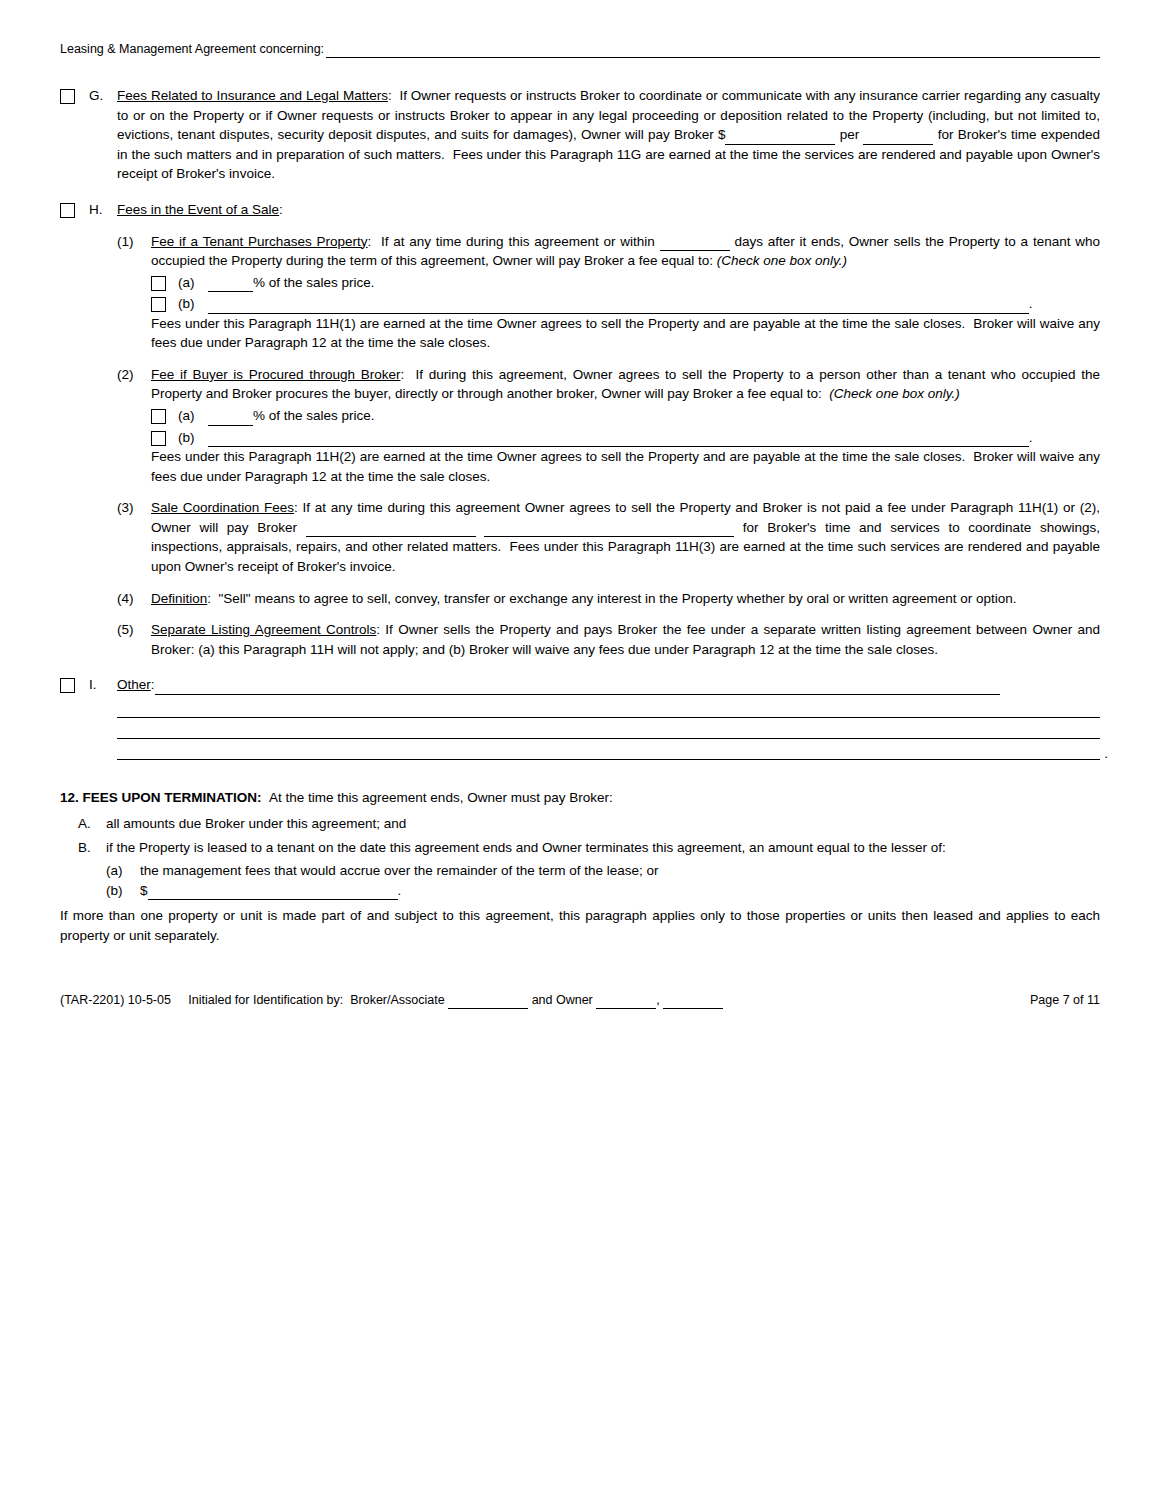Leasing & Management Agreement concerning:
G.
Fees Related to Insurance and Legal Matters: If Owner requests or instructs Broker to coordinate or communicate with any insurance carrier regarding any casualty to or on the Property or if Owner requests or instructs Broker to appear in any legal proceeding or deposition related to the Property (including, but not limited to, evictions, tenant disputes, security deposit disputes, and suits for damages), Owner will pay Broker $ per for Broker's time expended in the such matters and in preparation of such matters. Fees under this Paragraph 11G are earned at the time the services are rendered and payable upon Owner's receipt of Broker's invoice.
H.
Fees in the Event of a Sale:
(1)
Fee if a Tenant Purchases Property: If at any time during this agreement or within days after it ends, Owner sells the Property to a tenant who occupied the Property during the term of this agreement, Owner will pay Broker a fee equal to: (Check one box only.)
(a)
% of the sales price.
(b)
.
Fees under this Paragraph 11H(1) are earned at the time Owner agrees to sell the Property and are payable at the time the sale closes. Broker will waive any fees due under Paragraph 12 at the time the sale closes.
(2)
Fee if Buyer is Procured through Broker: If during this agreement, Owner agrees to sell the Property to a person other than a tenant who occupied the Property and Broker procures the buyer, directly or through another broker, Owner will pay Broker a fee equal to: (Check one box only.)
(a)
% of the sales price.
(b)
.
Fees under this Paragraph 11H(2) are earned at the time Owner agrees to sell the Property and are payable at the time the sale closes. Broker will waive any fees due under Paragraph 12 at the time the sale closes.
(3)
Sale Coordination Fees: If at any time during this agreement Owner agrees to sell the Property and Broker is not paid a fee under Paragraph 11H(1) or (2), Owner will pay Broker for Broker's time and services to coordinate showings, inspections, appraisals, repairs, and other related matters. Fees under this Paragraph 11H(3) are earned at the time such services are rendered and payable upon Owner's receipt of Broker's invoice.
(4)
Definition: "Sell" means to agree to sell, convey, transfer or exchange any interest in the Property whether by oral or written agreement or option.
(5)
Separate Listing Agreement Controls: If Owner sells the Property and pays Broker the fee under a separate written listing agreement between Owner and Broker: (a) this Paragraph 11H will not apply; and (b) Broker will waive any fees due under Paragraph 12 at the time the sale closes.
I.
Other:
12. FEES UPON TERMINATION: At the time this agreement ends, Owner must pay Broker:
A. all amounts due Broker under this agreement; and
B. if the Property is leased to a tenant on the date this agreement ends and Owner terminates this agreement, an amount equal to the lesser of:
(a) the management fees that would accrue over the remainder of the term of the lease; or
(b)$ .
If more than one property or unit is made part of and subject to this agreement, this paragraph applies only to those properties or units then leased and applies to each property or unit separately.
(TAR-2201) 10-5-05 Initialed for Identification by: Broker/Associate and Owner , Page 7 of 11